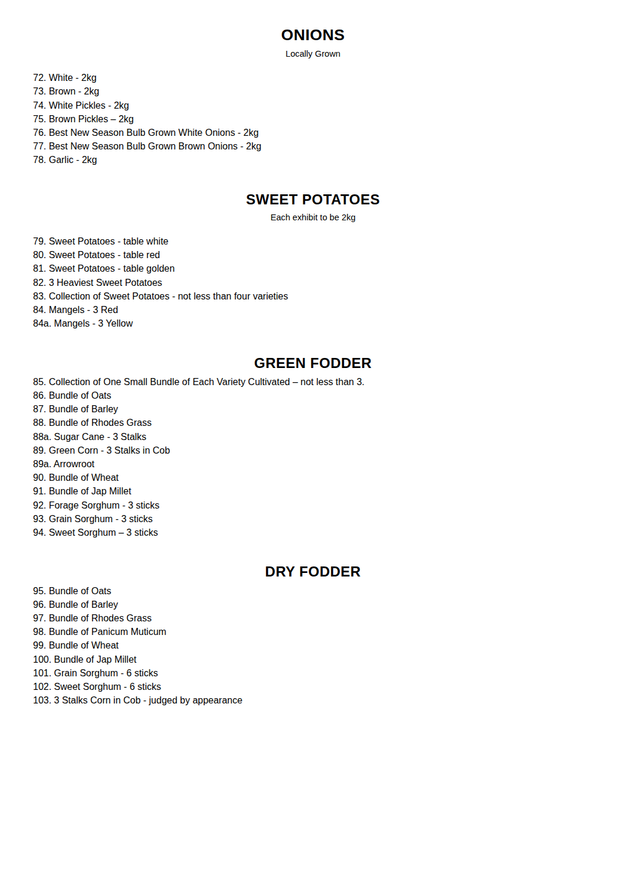ONIONS
Locally Grown
72. White - 2kg
73. Brown - 2kg
74. White Pickles - 2kg
75. Brown Pickles – 2kg
76. Best New Season Bulb Grown White Onions - 2kg
77. Best New Season Bulb Grown Brown Onions - 2kg
78. Garlic - 2kg
SWEET POTATOES
Each exhibit to be 2kg
79. Sweet Potatoes - table white
80. Sweet Potatoes - table red
81. Sweet Potatoes - table golden
82. 3 Heaviest Sweet Potatoes
83. Collection of Sweet Potatoes - not less than four varieties
84. Mangels - 3 Red
84a. Mangels - 3 Yellow
GREEN FODDER
85. Collection of One Small Bundle of Each Variety Cultivated – not less than 3.
86. Bundle of Oats
87. Bundle of Barley
88. Bundle of Rhodes Grass
88a. Sugar Cane - 3 Stalks
89. Green Corn - 3 Stalks in Cob
89a. Arrowroot
90. Bundle of Wheat
91. Bundle of Jap Millet
92. Forage Sorghum - 3 sticks
93. Grain Sorghum - 3 sticks
94. Sweet Sorghum – 3 sticks
DRY FODDER
95. Bundle of Oats
96. Bundle of Barley
97. Bundle of Rhodes Grass
98. Bundle of Panicum Muticum
99. Bundle of Wheat
100. Bundle of Jap Millet
101. Grain Sorghum - 6 sticks
102. Sweet Sorghum - 6 sticks
103. 3 Stalks Corn in Cob - judged by appearance